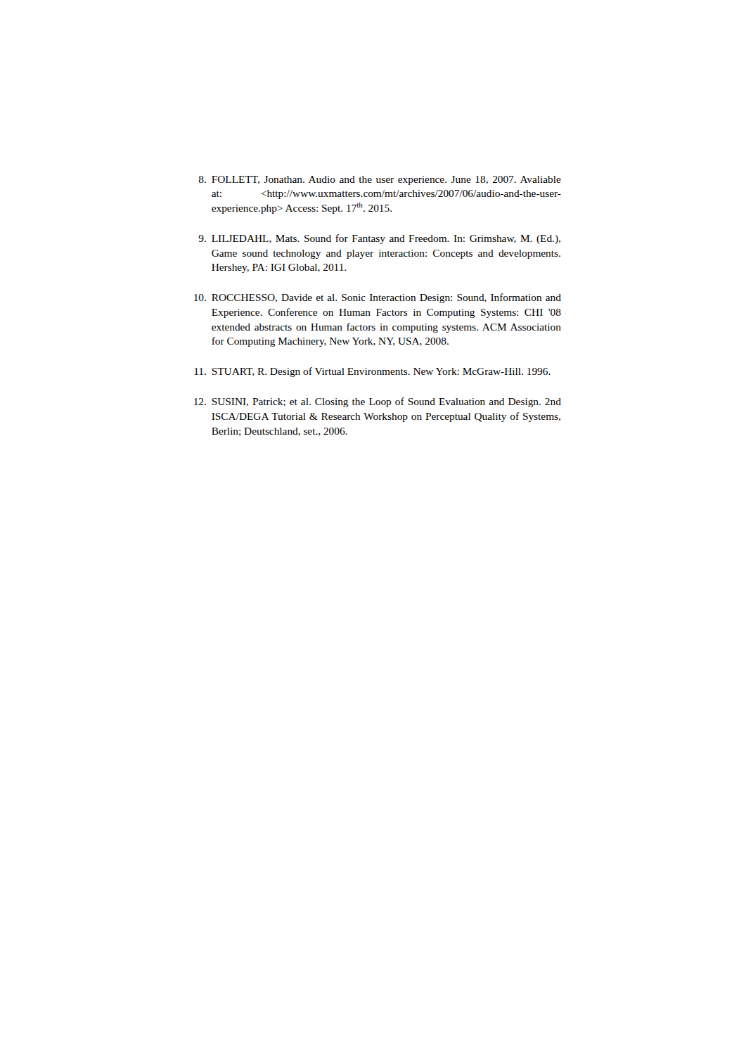FOLLETT, Jonathan. Audio and the user experience. June 18, 2007. Avaliable at: <http://www.uxmatters.com/mt/archives/2007/06/audio-and-the-user-experience.php> Access: Sept. 17th. 2015.
LILJEDAHL, Mats. Sound for Fantasy and Freedom. In: Grimshaw, M. (Ed.), Game sound technology and player interaction: Concepts and developments. Hershey, PA: IGI Global, 2011.
ROCCHESSO, Davide et al. Sonic Interaction Design: Sound, Information and Experience. Conference on Human Factors in Computing Systems: CHI '08 extended abstracts on Human factors in computing systems. ACM Association for Computing Machinery, New York, NY, USA, 2008.
STUART, R. Design of Virtual Environments. New York: McGraw-Hill. 1996.
SUSINI, Patrick; et al. Closing the Loop of Sound Evaluation and Design. 2nd ISCA/DEGA Tutorial & Research Workshop on Perceptual Quality of Systems, Berlin; Deutschland, set., 2006.